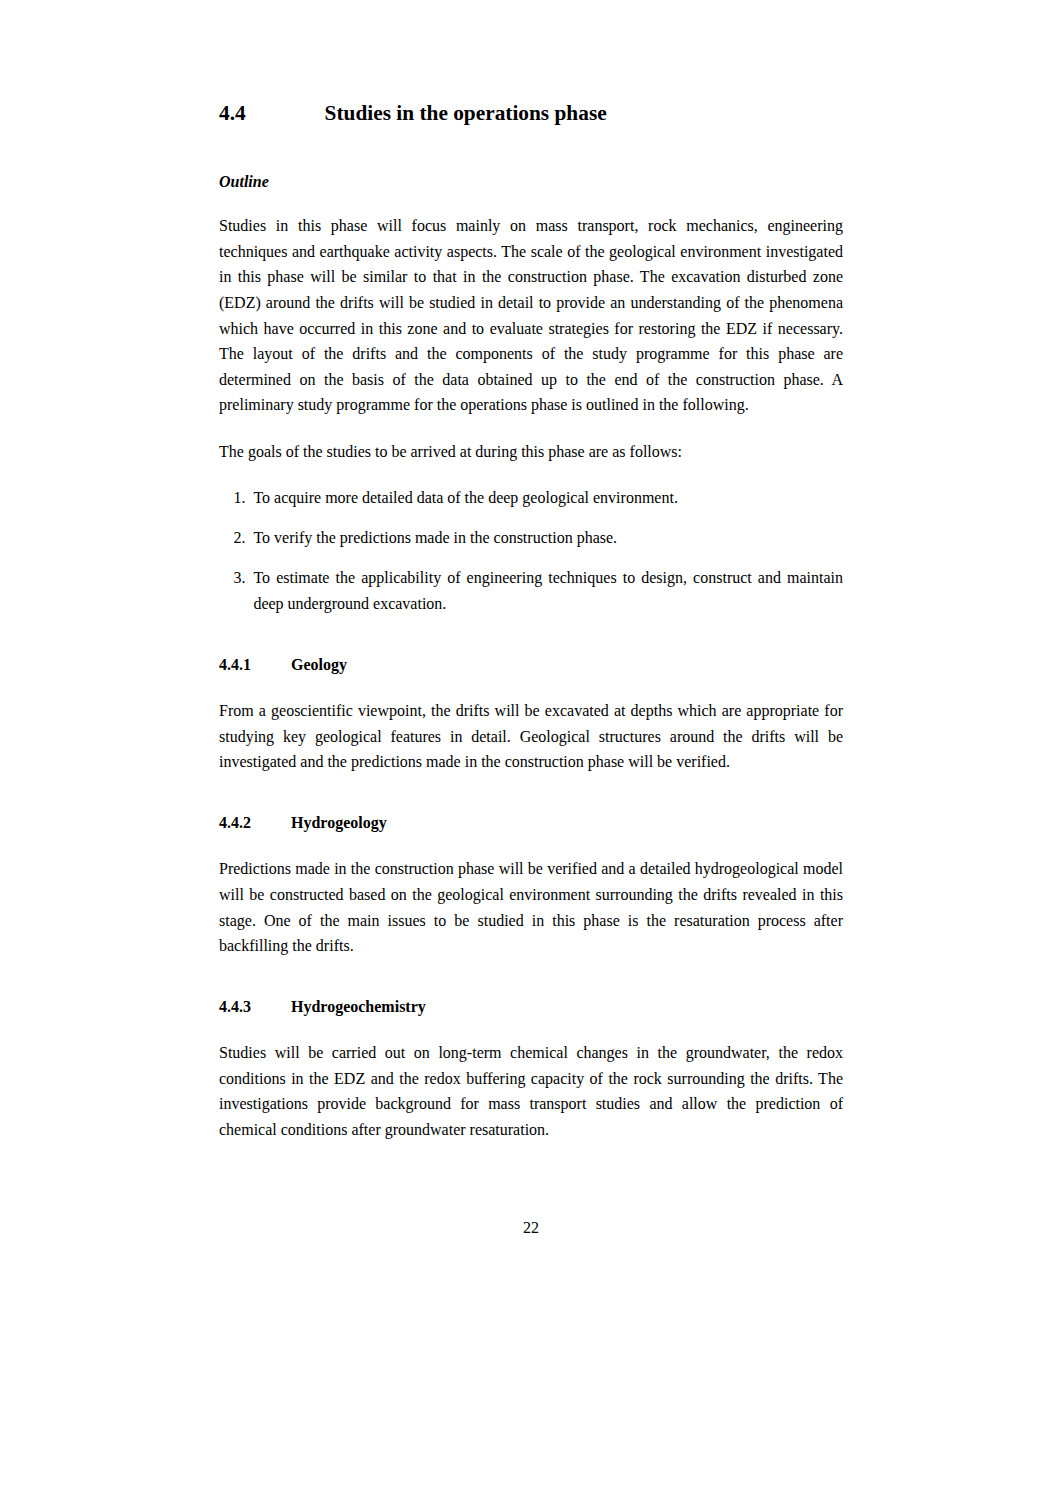4.4 Studies in the operations phase
Outline
Studies in this phase will focus mainly on mass transport, rock mechanics, engineering techniques and earthquake activity aspects. The scale of the geological environment investigated in this phase will be similar to that in the construction phase. The excavation disturbed zone (EDZ) around the drifts will be studied in detail to provide an understanding of the phenomena which have occurred in this zone and to evaluate strategies for restoring the EDZ if necessary. The layout of the drifts and the components of the study programme for this phase are determined on the basis of the data obtained up to the end of the construction phase. A preliminary study programme for the operations phase is outlined in the following.
The goals of the studies to be arrived at during this phase are as follows:
To acquire more detailed data of the deep geological environment.
To verify the predictions made in the construction phase.
To estimate the applicability of engineering techniques to design, construct and maintain deep underground excavation.
4.4.1 Geology
From a geoscientific viewpoint, the drifts will be excavated at depths which are appropriate for studying key geological features in detail. Geological structures around the drifts will be investigated and the predictions made in the construction phase will be verified.
4.4.2 Hydrogeology
Predictions made in the construction phase will be verified and a detailed hydrogeological model will be constructed based on the geological environment surrounding the drifts revealed in this stage. One of the main issues to be studied in this phase is the resaturation process after backfilling the drifts.
4.4.3 Hydrogeochemistry
Studies will be carried out on long-term chemical changes in the groundwater, the redox conditions in the EDZ and the redox buffering capacity of the rock surrounding the drifts. The investigations provide background for mass transport studies and allow the prediction of chemical conditions after groundwater resaturation.
22